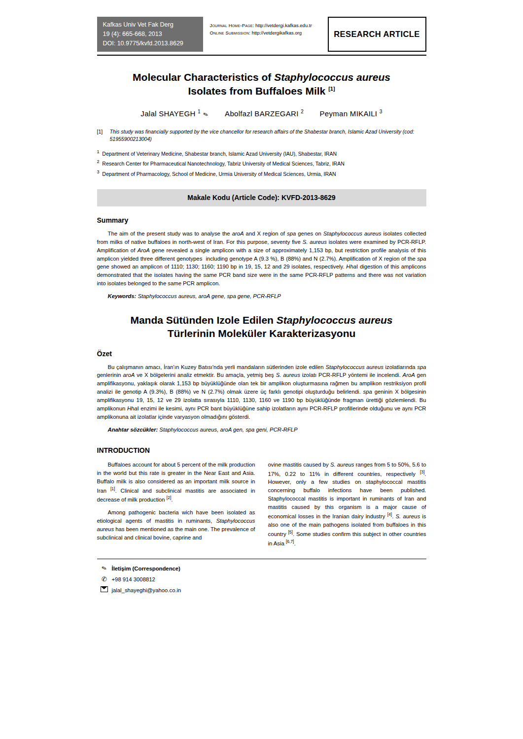Kafkas Univ Vet Fak Derg
19 (4): 665-668, 2013
DOI: 10.9775/kvfd.2013.8629
Journal Home-Page: http://vetdergi.kafkas.edu.tr
Online Submission: http://vetdergikafkas.org
RESEARCH ARTICLE
Molecular Characteristics of Staphylococcus aureus
Isolates from Buffaloes Milk [1]
Jalal SHAYEGH 1 ✎ Abolfazl BARZEGARI 2 Peyman MIKAILI 3
[1]
This study was financially supported by the vice chancellor for research affairs of the Shabestar branch, Islamic Azad University (cod: 51955900213004)
1 Department of Veterinary Medicine, Shabestar branch, Islamic Azad University (IAU), Shabestar, IRAN
2 Research Center for Pharmaceutical Nanotechnology, Tabriz University of Medical Sciences, Tabriz, IRAN
3 Department of Pharmacology, School of Medicine, Urmia University of Medical Sciences, Urmia, IRAN
Makale Kodu (Article Code): KVFD-2013-8629
Summary
The aim of the present study was to analyse the aroA and X region of spa genes on Staphylococcus aureus isolates collected from milks of native buffaloes in north-west of Iran. For this purpose, seventy five S. aureus isolates were examined by PCR-RFLP. Amplification of AroA gene revealed a single amplicon with a size of approximately 1,153 bp, but restriction profile analysis of this amplicon yielded three different genotypes including genotype A (9.3 %), B (88%) and N (2.7%). Amplification of X region of the spa gene showed an amplicon of 1110; 1130; 1160; 1190 bp in 19, 15, 12 and 29 isolates, respectively. Hha I digestion of this amplicons demonstrated that the isolates having the same PCR band size were in the same PCR-RFLP patterns and there was not variation into isolates belonged to the same PCR amplicon.
Keywords: Staphylococcus aureus, aroA gene, spa gene, PCR-RFLP
Manda Sütünden Izole Edilen Staphylococcus aureus
Türlerinin Moleküler Karakterizasyonu
Özet
Bu çalışmanın amacı, İran'ın Kuzey Batısı'nda yerli mandaların sütlerinden izole edilen Staphylococcus aureus izolatlarında spa genlerinin aroA ve X bölgelerini analiz etmektir. Bu amaçla, yetmiş beş S. aureus izolatı PCR-RFLP yöntemi ile incelendi. AroA gen amplifikasyonu, yaklaşık olarak 1,153 bp büyüklüğünde olan tek bir amplikon oluşturmasına rağmen bu amplikon restriksiyon profil analizi ile genotip A (9.3%), B (88%) ve N (2.7%) olmak üzere üç farklı genotipi oluşturduğu belirlendi. spa geninin X bölgesinin amplifikasyonu 19, 15, 12 ve 29 izolatta sırasıyla 1110, 1130, 1160 ve 1190 bp büyüklüğünde fragman ürettiği gözlemlendi. Bu amplikonun Hha I enzimi ile kesimi, aynı PCR bant büyüklüğüne sahip izolatların aynı PCR-RFLP profillerinde olduğunu ve aynı PCR amplikonuna ait izolatlar içinde varyasyon olmadığını gösterdi.
Anahtar sözcükler: Staphylococcus aureus, aroA gen, spa geni, PCR-RFLP
INTRODUCTION
Buffaloes account for about 5 percent of the milk production in the world but this rate is greater in the Near East and Asia. Buffalo milk is also considered as an important milk source in Iran [1]. Clinical and subclinical mastitis are associated in decrease of milk production [2].
Among pathogenic bacteria wich have been isolated as etiological agents of mastitis in ruminants, Staphylococcus aureus has been mentioned as the main one. The prevalence of subclinical and clinical bovine, caprine and
ovine mastitis caused by S. aureus ranges from 5 to 50%, 5.6 to 17%, 0.22 to 11% in different countries, respectively [3]. However, only a few studies on staphylococcal mastitis concerning buffalo infections have been published. Staphylococcal mastitis is important in ruminants of Iran and mastitis caused by this organism is a major cause of economical losses in the Iranian dairy industry [4]. S. aureus is also one of the main pathogens isolated from buffaloes in this country [5]. Some studies confirm this subject in other countries in Asia [6,7].
✎
İletişim (Correspondence)
✆
+98 914 3008812
jalal_shayeghi@yahoo.co.in